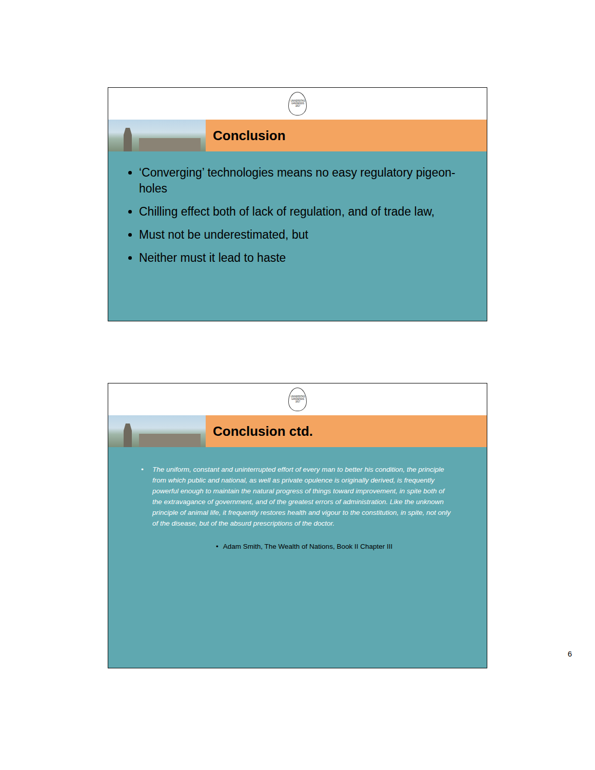UNIVERSITAS
GANDENSIS
1817
Conclusion
‘Converging’ technologies means no easy regulatory pigeon-holes
Chilling effect both of lack of regulation, and of trade law,
Must not be underestimated, but
Neither must it lead to haste
UNIVERSITAS
GANDENSIS
1817
Conclusion ctd.
The uniform, constant and uninterrupted effort of every man to better his condition, the principle from which public and national, as well as private opulence is originally derived, is frequently powerful enough to maintain the natural progress of things toward improvement, in spite both of the extravagance of government, and of the greatest errors of administration. Like the unknown principle of animal life, it frequently restores health and vigour to the constitution, in spite, not only of the disease, but of the absurd prescriptions of the doctor.
Adam Smith, The Wealth of Nations, Book II Chapter III
6